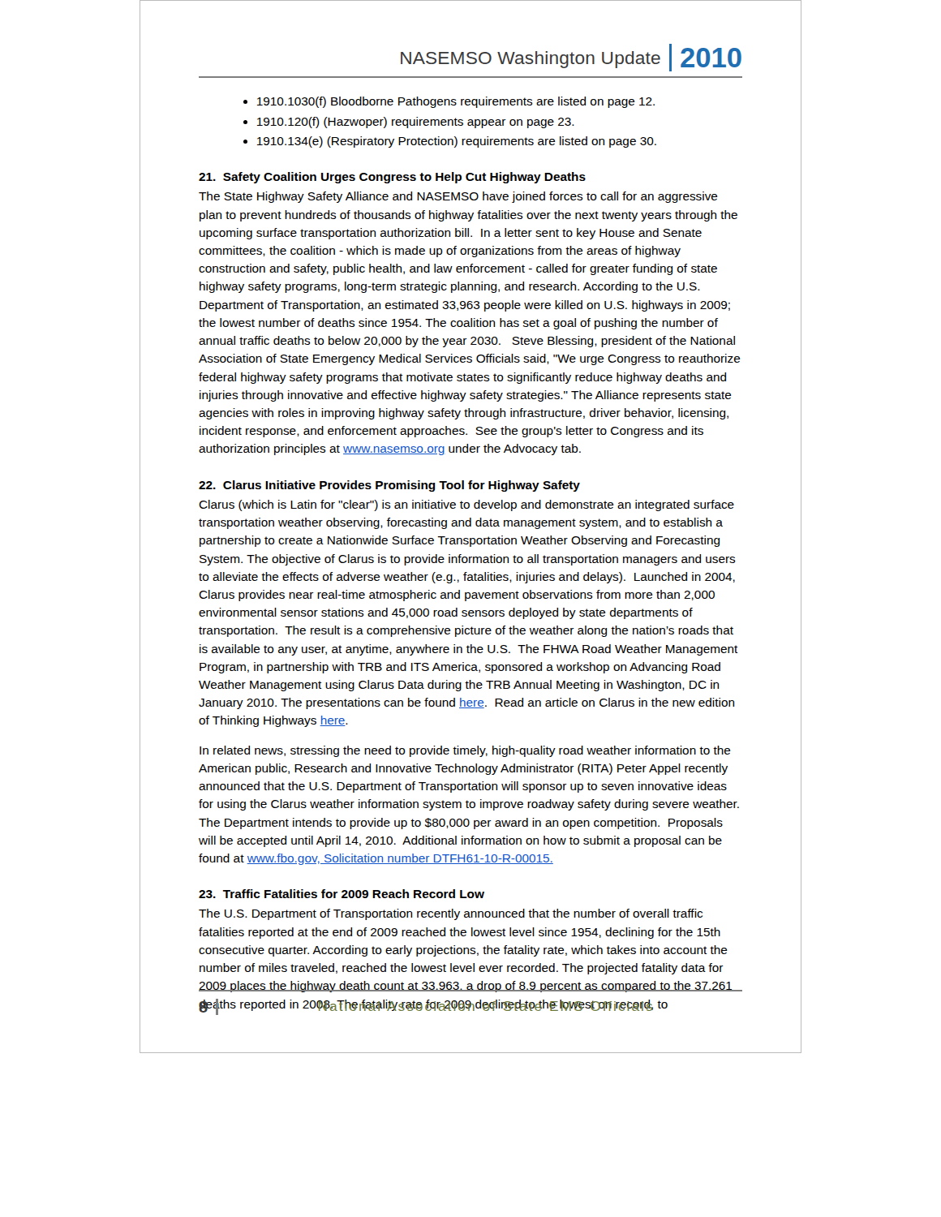NASEMSO Washington Update 2010
1910.1030(f) Bloodborne Pathogens requirements are listed on page 12.
1910.120(f) (Hazwoper) requirements appear on page 23.
1910.134(e) (Respiratory Protection) requirements are listed on page 30.
21. Safety Coalition Urges Congress to Help Cut Highway Deaths
The State Highway Safety Alliance and NASEMSO have joined forces to call for an aggressive plan to prevent hundreds of thousands of highway fatalities over the next twenty years through the upcoming surface transportation authorization bill. In a letter sent to key House and Senate committees, the coalition - which is made up of organizations from the areas of highway construction and safety, public health, and law enforcement - called for greater funding of state highway safety programs, long-term strategic planning, and research. According to the U.S. Department of Transportation, an estimated 33,963 people were killed on U.S. highways in 2009; the lowest number of deaths since 1954. The coalition has set a goal of pushing the number of annual traffic deaths to below 20,000 by the year 2030. Steve Blessing, president of the National Association of State Emergency Medical Services Officials said, "We urge Congress to reauthorize federal highway safety programs that motivate states to significantly reduce highway deaths and injuries through innovative and effective highway safety strategies." The Alliance represents state agencies with roles in improving highway safety through infrastructure, driver behavior, licensing, incident response, and enforcement approaches. See the group's letter to Congress and its authorization principles at www.nasemso.org under the Advocacy tab.
22. Clarus Initiative Provides Promising Tool for Highway Safety
Clarus (which is Latin for "clear") is an initiative to develop and demonstrate an integrated surface transportation weather observing, forecasting and data management system, and to establish a partnership to create a Nationwide Surface Transportation Weather Observing and Forecasting System. The objective of Clarus is to provide information to all transportation managers and users to alleviate the effects of adverse weather (e.g., fatalities, injuries and delays). Launched in 2004, Clarus provides near real-time atmospheric and pavement observations from more than 2,000 environmental sensor stations and 45,000 road sensors deployed by state departments of transportation. The result is a comprehensive picture of the weather along the nation’s roads that is available to any user, at anytime, anywhere in the U.S. The FHWA Road Weather Management Program, in partnership with TRB and ITS America, sponsored a workshop on Advancing Road Weather Management using Clarus Data during the TRB Annual Meeting in Washington, DC in January 2010. The presentations can be found here. Read an article on Clarus in the new edition of Thinking Highways here.
In related news, stressing the need to provide timely, high-quality road weather information to the American public, Research and Innovative Technology Administrator (RITA) Peter Appel recently announced that the U.S. Department of Transportation will sponsor up to seven innovative ideas for using the Clarus weather information system to improve roadway safety during severe weather. The Department intends to provide up to $80,000 per award in an open competition. Proposals will be accepted until April 14, 2010. Additional information on how to submit a proposal can be found at www.fbo.gov, Solicitation number DTFH61-10-R-00015.
23. Traffic Fatalities for 2009 Reach Record Low
The U.S. Department of Transportation recently announced that the number of overall traffic fatalities reported at the end of 2009 reached the lowest level since 1954, declining for the 15th consecutive quarter. According to early projections, the fatality rate, which takes into account the number of miles traveled, reached the lowest level ever recorded. The projected fatality data for 2009 places the highway death count at 33,963, a drop of 8.9 percent as compared to the 37,261 deaths reported in 2008. The fatality rate for 2009 declined to the lowest on record, to
8 National Association of State EMS Officials